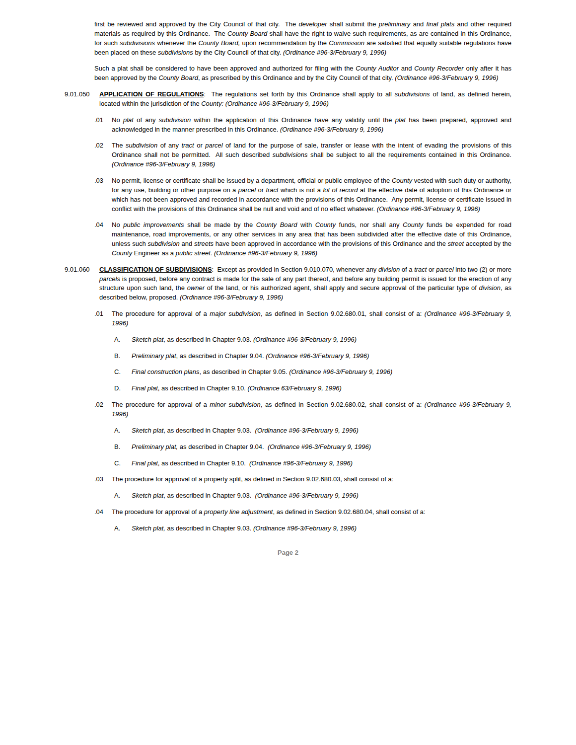first be reviewed and approved by the City Council of that city. The developer shall submit the preliminary and final plats and other required materials as required by this Ordinance. The County Board shall have the right to waive such requirements, as are contained in this Ordinance, for such subdivisions whenever the County Board, upon recommendation by the Commission are satisfied that equally suitable regulations have been placed on these subdivisions by the City Council of that city. (Ordinance #96-3/February 9, 1996)
Such a plat shall be considered to have been approved and authorized for filing with the County Auditor and County Recorder only after it has been approved by the County Board, as prescribed by this Ordinance and by the City Council of that city. (Ordinance #96-3/February 9, 1996)
9.01.050
APPLICATION OF REGULATIONS: The regulations set forth by this Ordinance shall apply to all subdivisions of land, as defined herein, located within the jurisdiction of the County: (Ordinance #96-3/February 9, 1996)
.01
No plat of any subdivision within the application of this Ordinance have any validity until the plat has been prepared, approved and acknowledged in the manner prescribed in this Ordinance. (Ordinance #96-3/February 9, 1996)
.02
The subdivision of any tract or parcel of land for the purpose of sale, transfer or lease with the intent of evading the provisions of this Ordinance shall not be permitted. All such described subdivisions shall be subject to all the requirements contained in this Ordinance. (Ordinance #96-3/February 9, 1996)
.03
No permit, license or certificate shall be issued by a department, official or public employee of the County vested with such duty or authority, for any use, building or other purpose on a parcel or tract which is not a lot of record at the effective date of adoption of this Ordinance or which has not been approved and recorded in accordance with the provisions of this Ordinance. Any permit, license or certificate issued in conflict with the provisions of this Ordinance shall be null and void and of no effect whatever. (Ordinance #96-3/February 9, 1996)
.04
No public improvements shall be made by the County Board with County funds, nor shall any County funds be expended for road maintenance, road improvements, or any other services in any area that has been subdivided after the effective date of this Ordinance, unless such subdivision and streets have been approved in accordance with the provisions of this Ordinance and the street accepted by the County Engineer as a public street. (Ordinance #96-3/February 9, 1996)
9.01.060
CLASSIFICATION OF SUBDIVISIONS: Except as provided in Section 9.010.070, whenever any division of a tract or parcel into two (2) or more parcels is proposed, before any contract is made for the sale of any part thereof, and before any building permit is issued for the erection of any structure upon such land, the owner of the land, or his authorized agent, shall apply and secure approval of the particular type of division, as described below, proposed. (Ordinance #96-3/February 9, 1996)
.01
The procedure for approval of a major subdivision, as defined in Section 9.02.680.01, shall consist of a: (Ordinance #96-3/February 9, 1996)
A.
Sketch plat, as described in Chapter 9.03. (Ordinance #96-3/February 9, 1996)
B.
Preliminary plat, as described in Chapter 9.04. (Ordinance #96-3/February 9, 1996)
C.
Final construction plans, as described in Chapter 9.05. (Ordinance #96-3/February 9, 1996)
D.
Final plat, as described in Chapter 9.10. (Ordinance 63/February 9, 1996)
.02
The procedure for approval of a minor subdivision, as defined in Section 9.02.680.02, shall consist of a: (Ordinance #96-3/February 9, 1996)
A.
Sketch plat, as described in Chapter 9.03. (Ordinance #96-3/February 9, 1996)
B.
Preliminary plat, as described in Chapter 9.04. (Ordinance #96-3/February 9, 1996)
C.
Final plat, as described in Chapter 9.10. (Ordinance #96-3/February 9, 1996)
.03
The procedure for approval of a property split, as defined in Section 9.02.680.03, shall consist of a:
A.
Sketch plat, as described in Chapter 9.03. (Ordinance #96-3/February 9, 1996)
.04
The procedure for approval of a property line adjustment, as defined in Section 9.02.680.04, shall consist of a:
A.
Sketch plat, as described in Chapter 9.03. (Ordinance #96-3/February 9, 1996)
Page 2